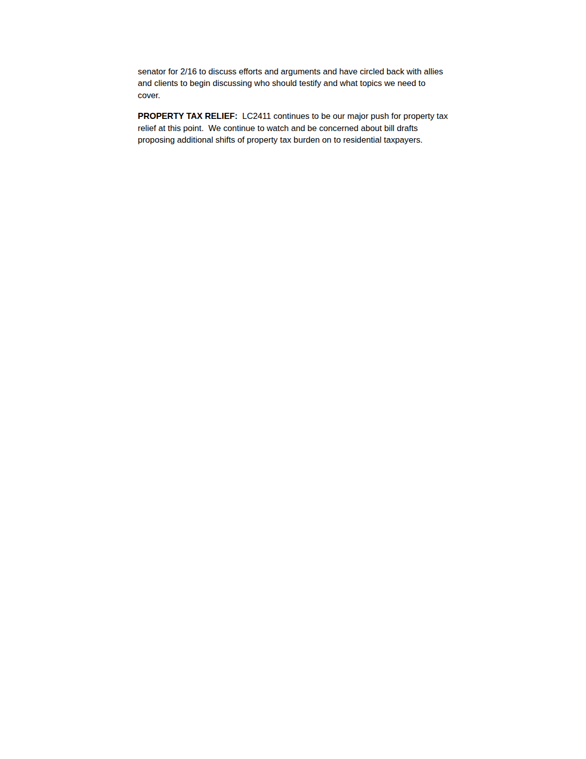senator for 2/16 to discuss efforts and arguments and have circled back with allies and clients to begin discussing who should testify and what topics we need to cover.
PROPERTY TAX RELIEF: LC2411 continues to be our major push for property tax relief at this point. We continue to watch and be concerned about bill drafts proposing additional shifts of property tax burden on to residential taxpayers.